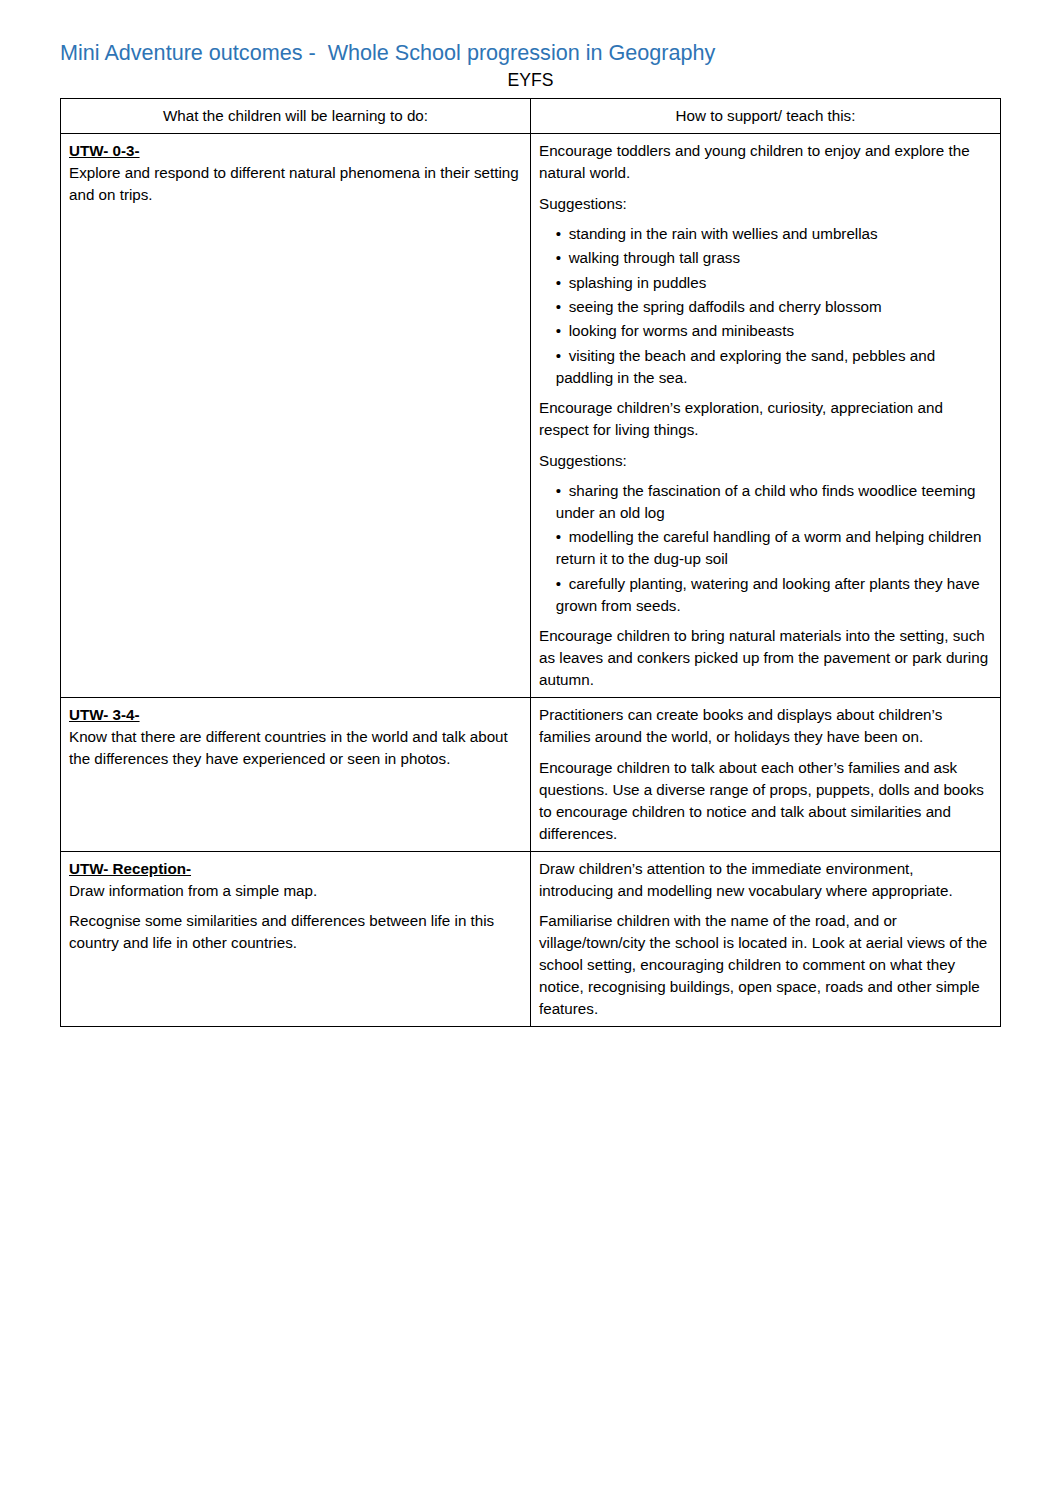Mini Adventure outcomes - Whole School progression in Geography
EYFS
| What the children will be learning to do: | How to support/ teach this: |
| --- | --- |
| UTW- 0-3- Explore and respond to different natural phenomena in their setting and on trips. | Encourage toddlers and young children to enjoy and explore the natural world. Suggestions: standing in the rain with wellies and umbrellas walking through tall grass splashing in puddles seeing the spring daffodils and cherry blossom looking for worms and minibeasts visiting the beach and exploring the sand, pebbles and paddling in the sea. Encourage children’s exploration, curiosity, appreciation and respect for living things. Suggestions: sharing the fascination of a child who finds woodlice teeming under an old log modelling the careful handling of a worm and helping children return it to the dug-up soil carefully planting, watering and looking after plants they have grown from seeds. Encourage children to bring natural materials into the setting, such as leaves and conkers picked up from the pavement or park during autumn. |
| UTW- 3-4- Know that there are different countries in the world and talk about the differences they have experienced or seen in photos. | Practitioners can create books and displays about children’s families around the world, or holidays they have been on. Encourage children to talk about each other’s families and ask questions. Use a diverse range of props, puppets, dolls and books to encourage children to notice and talk about similarities and differences. |
| UTW- Reception- Draw information from a simple map. Recognise some similarities and differences between life in this country and life in other countries. | Draw children’s attention to the immediate environment, introducing and modelling new vocabulary where appropriate. Familiarise children with the name of the road, and or village/town/city the school is located in. Look at aerial views of the school setting, encouraging children to comment on what they notice, recognising buildings, open space, roads and other simple features. |